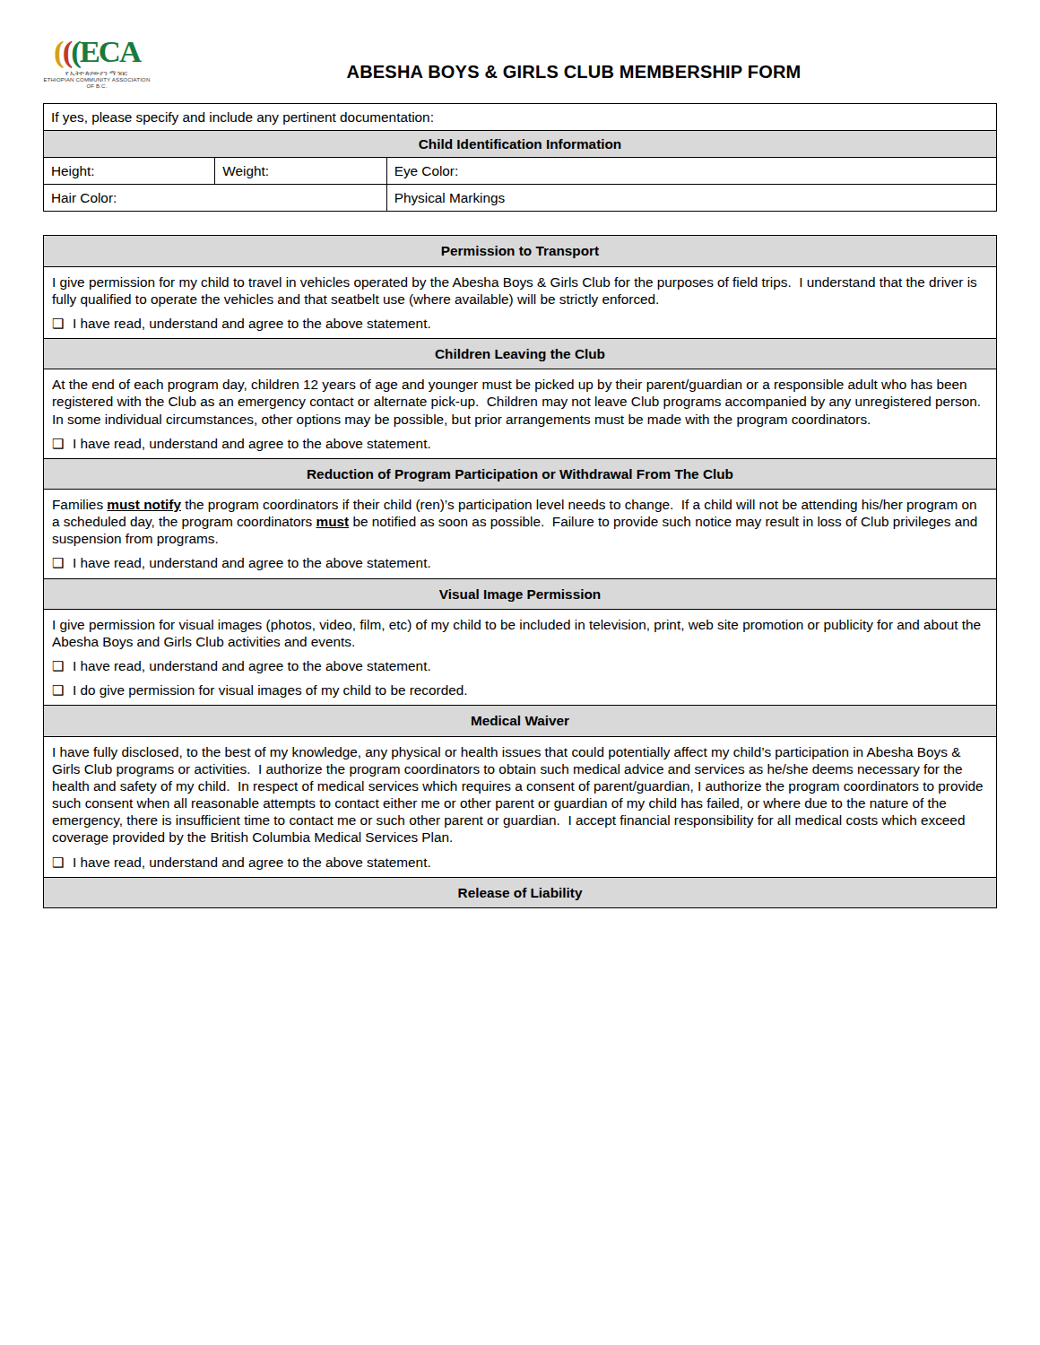(((ECA
የኢትዮጵያውያን ማኅበር
Ethiopian Community Association of B.C.
ABESHA BOYS & GIRLS CLUB MEMBERSHIP FORM
| If yes, please specify and include any pertinent documentation: |
| Child Identification Information |
| Height: | Weight: | Eye Color: |
| Hair Color: | Physical Markings |
| Permission to Transport |
| I give permission for my child to travel in vehicles operated by the Abesha Boys & Girls Club for the purposes of field trips. I understand that the driver is fully qualified to operate the vehicles and that seatbelt use (where available) will be strictly enforced. ❑ I have read, understand and agree to the above statement. |
| Children Leaving the Club |
| At the end of each program day, children 12 years of age and younger must be picked up by their parent/guardian or a responsible adult who has been registered with the Club as an emergency contact or alternate pick-up. Children may not leave Club programs accompanied by any unregistered person. In some individual circumstances, other options may be possible, but prior arrangements must be made with the program coordinators. ❑ I have read, understand and agree to the above statement. |
| Reduction of Program Participation or Withdrawal From The Club |
| Families must notify the program coordinators if their child (ren)’s participation level needs to change. If a child will not be attending his/her program on a scheduled day, the program coordinators must be notified as soon as possible. Failure to provide such notice may result in loss of Club privileges and suspension from programs. ❑ I have read, understand and agree to the above statement. |
| Visual Image Permission |
| I give permission for visual images (photos, video, film, etc) of my child to be included in television, print, web site promotion or publicity for and about the Abesha Boys and Girls Club activities and events. ❑ I have read, understand and agree to the above statement. ❑ I do give permission for visual images of my child to be recorded. |
| Medical Waiver |
| I have fully disclosed, to the best of my knowledge, any physical or health issues that could potentially affect my child’s participation in Abesha Boys & Girls Club programs or activities. I authorize the program coordinators to obtain such medical advice and services as he/she deems necessary for the health and safety of my child. In respect of medical services which requires a consent of parent/guardian, I authorize the program coordinators to provide such consent when all reasonable attempts to contact either me or other parent or guardian of my child has failed, or where due to the nature of the emergency, there is insufficient time to contact me or such other parent or guardian. I accept financial responsibility for all medical costs which exceed coverage provided by the British Columbia Medical Services Plan. ❑ I have read, understand and agree to the above statement. |
| Release of Liability |